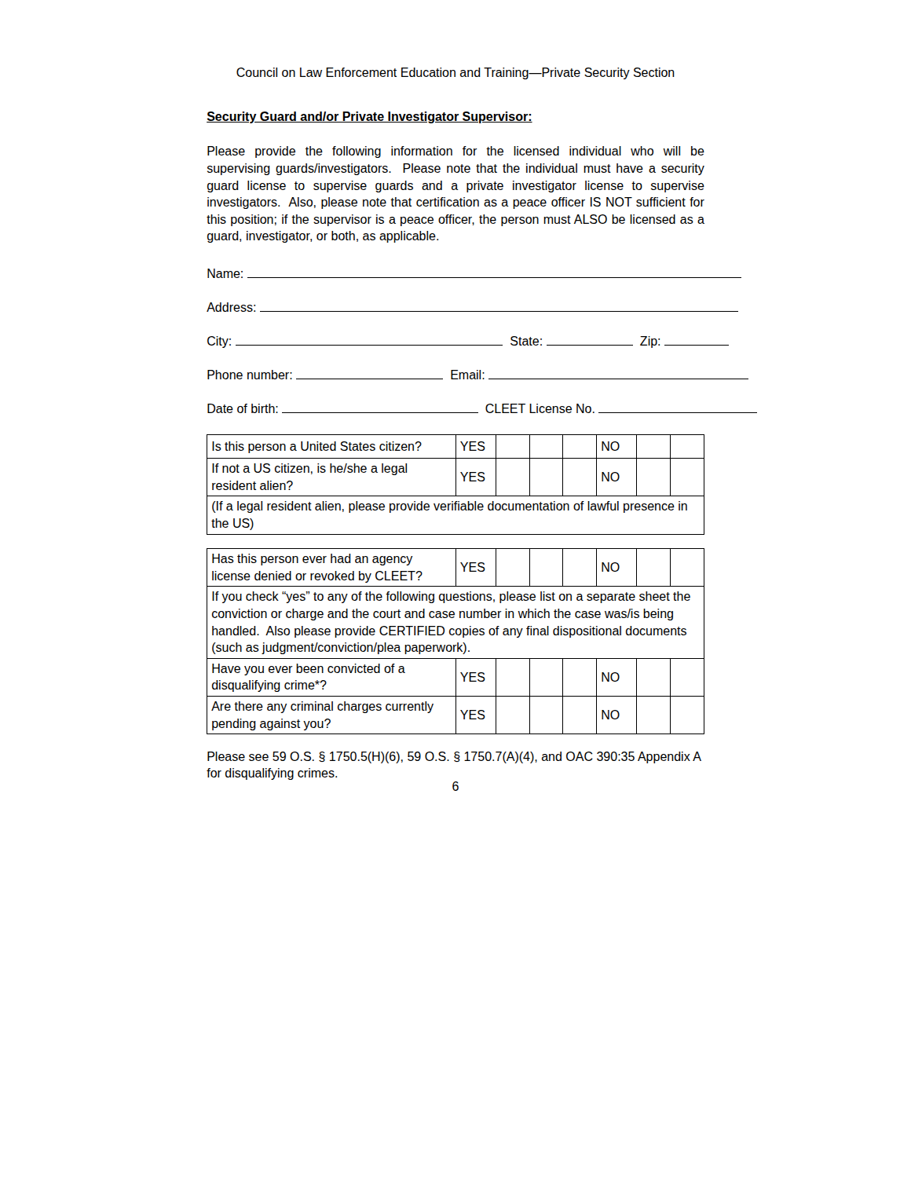Council on Law Enforcement Education and Training—Private Security Section
Security Guard and/or Private Investigator Supervisor:
Please provide the following information for the licensed individual who will be supervising guards/investigators. Please note that the individual must have a security guard license to supervise guards and a private investigator license to supervise investigators. Also, please note that certification as a peace officer IS NOT sufficient for this position; if the supervisor is a peace officer, the person must ALSO be licensed as a guard, investigator, or both, as applicable.
Name:
Address:
City: State: Zip:
Phone number: Email:
Date of birth: CLEET License No.
| Is this person a United States citizen? | YES | | | | NO | | |
| If not a US citizen, is he/she a legal resident alien? | YES | | | | NO | | |
| (If a legal resident alien, please provide verifiable documentation of lawful presence in the US) |
| Has this person ever had an agency license denied or revoked by CLEET? | YES | | | | NO | | |
| If you check “yes” to any of the following questions, please list on a separate sheet the conviction or charge and the court and case number in which the case was/is being handled. Also please provide CERTIFIED copies of any final dispositional documents (such as judgment/conviction/plea paperwork). |
| Have you ever been convicted of a disqualifying crime*? | YES | | | | NO | | |
| Are there any criminal charges currently pending against you? | YES | | | | NO | | |
Please see 59 O.S. § 1750.5(H)(6), 59 O.S. § 1750.7(A)(4), and OAC 390:35 Appendix A for disqualifying crimes.
6